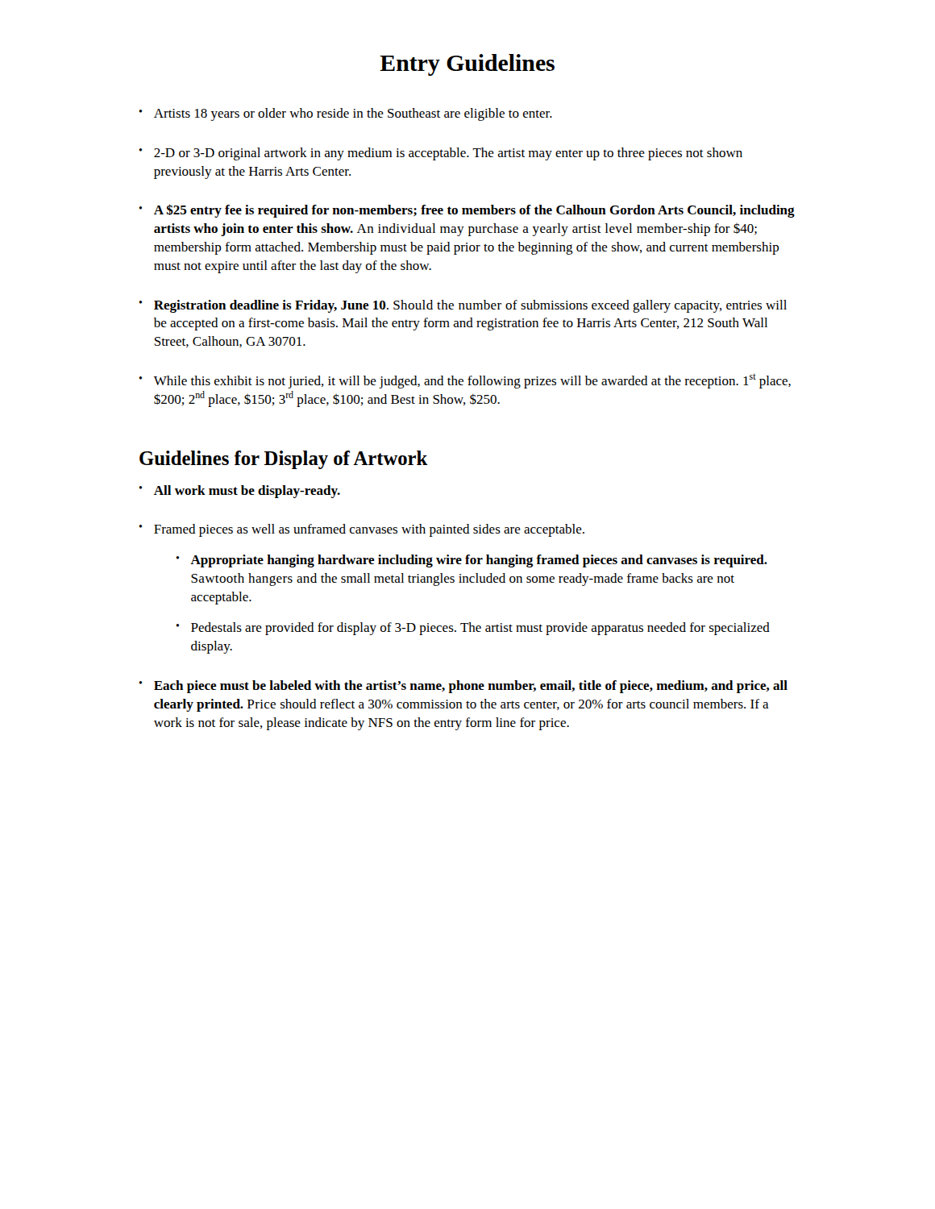Entry Guidelines
Artists 18 years or older who reside in the Southeast are eligible to enter.
2-D or 3-D original artwork in any medium is acceptable. The artist may enter up to three pieces not shown previously at the Harris Arts Center.
A $25 entry fee is required for non-members; free to members of the Calhoun Gordon Arts Council, including artists who join to enter this show. An individual may purchase a yearly artist level member-ship for $40; membership form attached. Membership must be paid prior to the beginning of the show, and current membership must not expire until after the last day of the show.
Registration deadline is Friday, June 10. Should the number of submissions exceed gallery capacity, entries will be accepted on a first-come basis. Mail the entry form and registration fee to Harris Arts Center, 212 South Wall Street, Calhoun, GA 30701.
While this exhibit is not juried, it will be judged, and the following prizes will be awarded at the reception. 1st place, $200; 2nd place, $150; 3rd place, $100; and Best in Show, $250.
Guidelines for Display of Artwork
All work must be display-ready.
Framed pieces as well as unframed canvases with painted sides are acceptable.
Appropriate hanging hardware including wire for hanging framed pieces and canvases is required. Sawtooth hangers and the small metal triangles included on some ready-made frame backs are not acceptable.
Pedestals are provided for display of 3-D pieces. The artist must provide apparatus needed for specialized display.
Each piece must be labeled with the artist’s name, phone number, email, title of piece, medium, and price, all clearly printed. Price should reflect a 30% commission to the arts center, or 20% for arts council members. If a work is not for sale, please indicate by NFS on the entry form line for price.